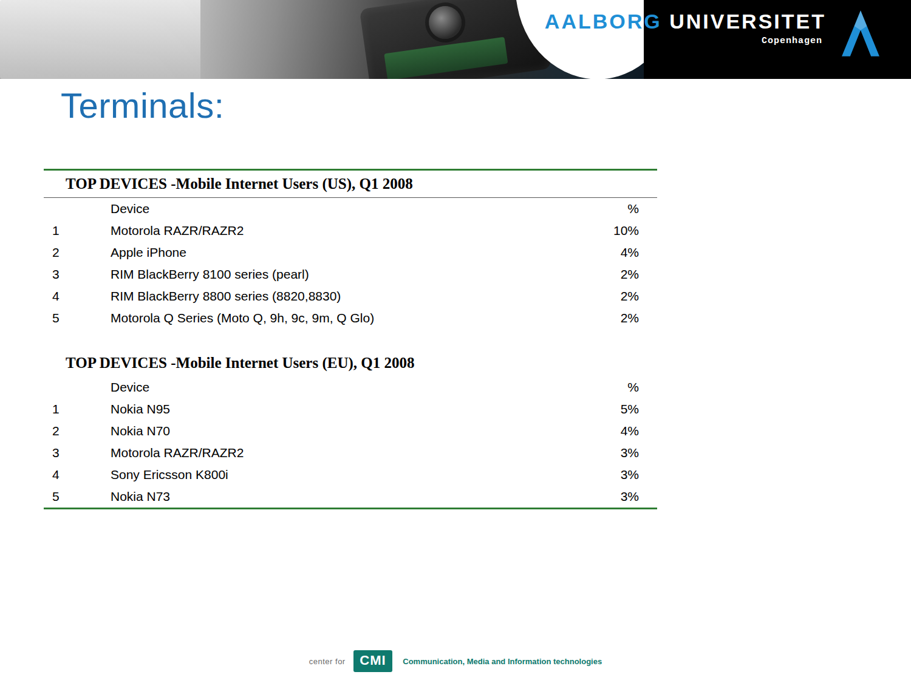AAL BORG UNIVERSITET
Copenhagen
Terminals:
TOP DEVICES -Mobile Internet Users (US), Q1 2008
| | Device | % |
| --- | --- | --- |
| 1 | Motorola RAZR/RAZR2 | 10% |
| 2 | Apple iPhone | 4% |
| 3 | RIM BlackBerry 8100 series (pearl) | 2% |
| 4 | RIM BlackBerry 8800 series (8820,8830) | 2% |
| 5 | Motorola Q Series (Moto Q, 9h, 9c, 9m, Q Glo) | 2% |
TOP DEVICES -Mobile Internet Users (EU), Q1 2008
| | Device | % |
| --- | --- | --- |
| 1 | Nokia N95 | 5% |
| 2 | Nokia N70 | 4% |
| 3 | Motorola RAZR/RAZR2 | 3% |
| 4 | Sony Ericsson K800i | 3% |
| 5 | Nokia N73 | 3% |
center for CMI Communication, Media and Information technologies